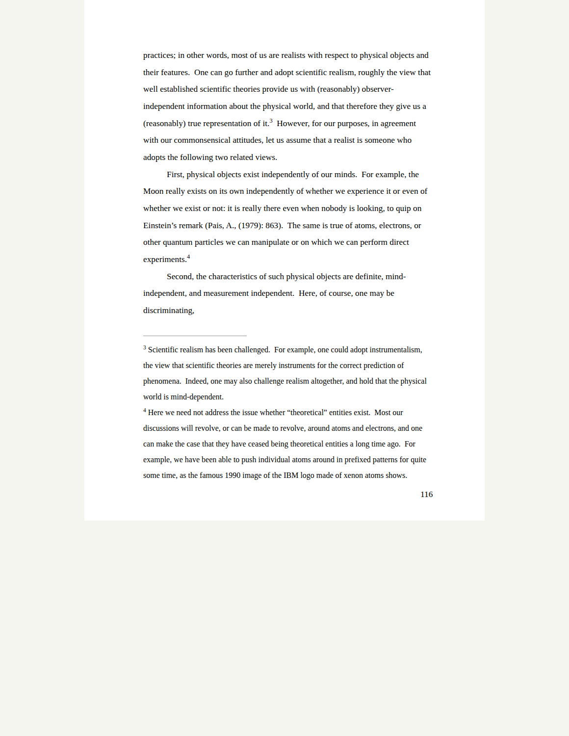practices; in other words, most of us are realists with respect to physical objects and their features. One can go further and adopt scientific realism, roughly the view that well established scientific theories provide us with (reasonably) observer-independent information about the physical world, and that therefore they give us a (reasonably) true representation of it.3 However, for our purposes, in agreement with our commonsensical attitudes, let us assume that a realist is someone who adopts the following two related views.
First, physical objects exist independently of our minds. For example, the Moon really exists on its own independently of whether we experience it or even of whether we exist or not: it is really there even when nobody is looking, to quip on Einstein’s remark (Pais, A., (1979): 863). The same is true of atoms, electrons, or other quantum particles we can manipulate or on which we can perform direct experiments.4
Second, the characteristics of such physical objects are definite, mind-independent, and measurement independent. Here, of course, one may be discriminating,
3 Scientific realism has been challenged. For example, one could adopt instrumentalism, the view that scientific theories are merely instruments for the correct prediction of phenomena. Indeed, one may also challenge realism altogether, and hold that the physical world is mind-dependent.
4 Here we need not address the issue whether “theoretical” entities exist. Most our discussions will revolve, or can be made to revolve, around atoms and electrons, and one can make the case that they have ceased being theoretical entities a long time ago. For example, we have been able to push individual atoms around in prefixed patterns for quite some time, as the famous 1990 image of the IBM logo made of xenon atoms shows.
116